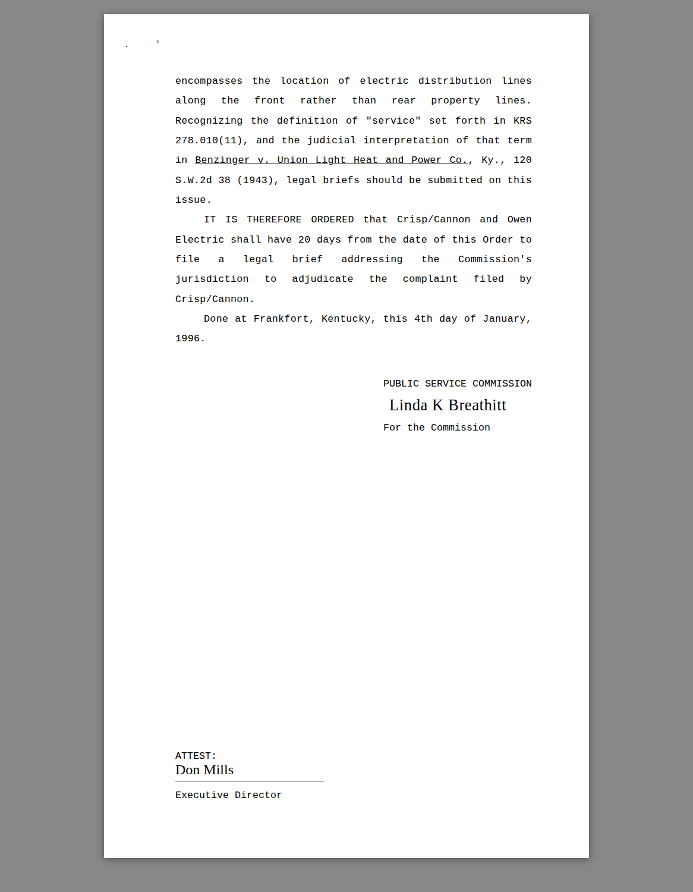. '
encompasses the location of electric distribution lines along the front rather than rear property lines. Recognizing the definition of "service" set forth in KRS 278.010(11), and the judicial interpretation of that term in Benzinger v. Union Light Heat and Power Co., Ky., 120 S.W.2d 38 (1943), legal briefs should be submitted on this issue.
IT IS THEREFORE ORDERED that Crisp/Cannon and Owen Electric shall have 20 days from the date of this Order to file a legal brief addressing the Commission's jurisdiction to adjudicate the complaint filed by Crisp/Cannon.
Done at Frankfort, Kentucky, this 4th day of January, 1996.
PUBLIC SERVICE COMMISSION
  Linda K Breathitt
For the Commission
ATTEST:
Don Mills
Executive Director